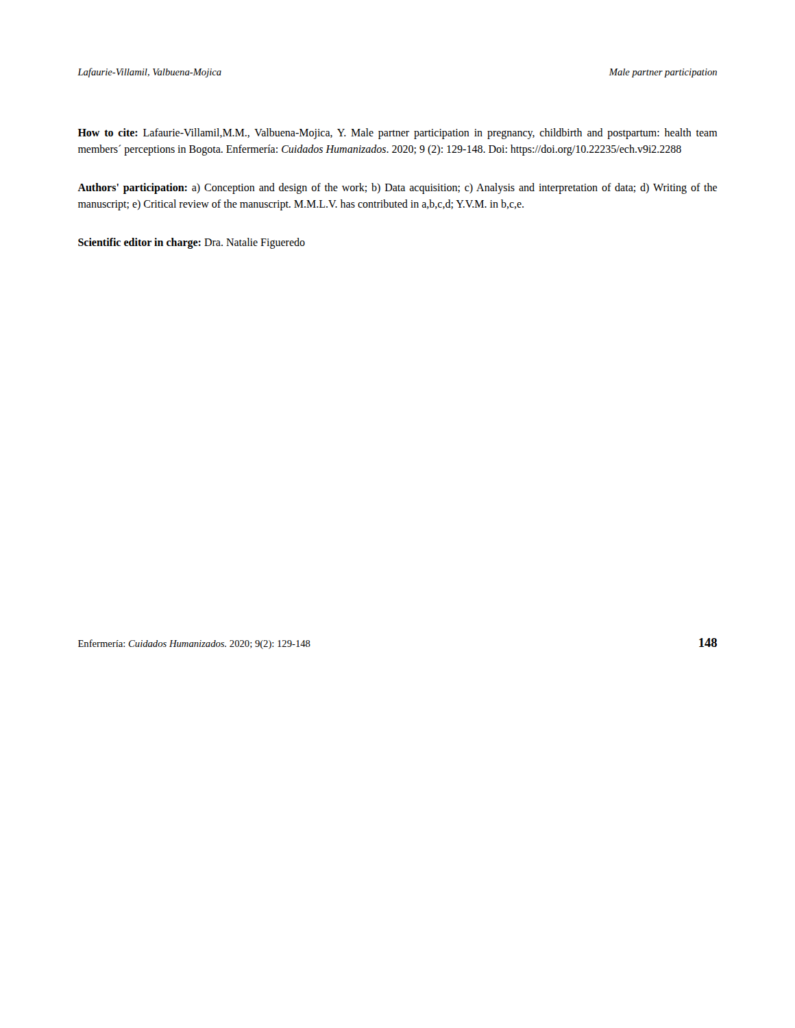Lafaurie-Villamil, Valbuena-Mojica Male partner participation
How to cite: Lafaurie-Villamil,M.M., Valbuena-Mojica, Y. Male partner participation in pregnancy, childbirth and postpartum: health team members´ perceptions in Bogota. Enfermería: Cuidados Humanizados. 2020; 9 (2): 129-148. Doi: https://doi.org/10.22235/ech.v9i2.2288
Authors' participation: a) Conception and design of the work; b) Data acquisition; c) Analysis and interpretation of data; d) Writing of the manuscript; e) Critical review of the manuscript. M.M.L.V. has contributed in a,b,c,d; Y.V.M. in b,c,e.
Scientific editor in charge: Dra. Natalie Figueredo
Enfermería: Cuidados Humanizados. 2020; 9(2): 129-148 148